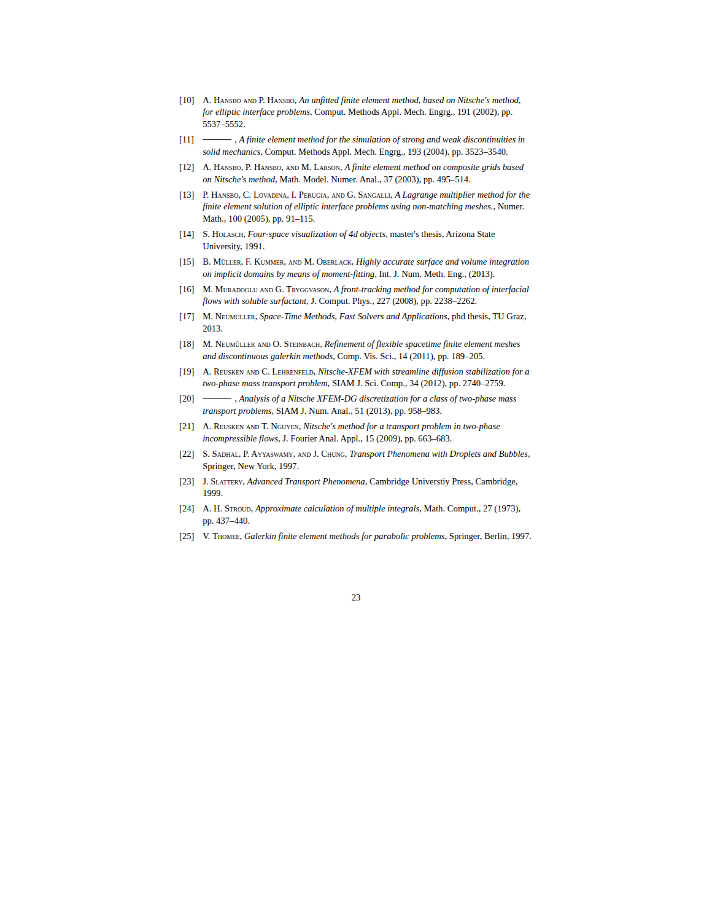[10] A. Hansbo and P. Hansbo, An unfitted finite element method, based on Nitsche's method, for elliptic interface problems, Comput. Methods Appl. Mech. Engrg., 191 (2002), pp. 5537–5552.
[11] , A finite element method for the simulation of strong and weak discontinuities in solid mechanics, Comput. Methods Appl. Mech. Engrg., 193 (2004), pp. 3523–3540.
[12] A. Hansbo, P. Hansbo, and M. Larson, A finite element method on composite grids based on Nitsche's method, Math. Model. Numer. Anal., 37 (2003), pp. 495–514.
[13] P. Hansbo, C. Lovadina, I. Perugia, and G. Sangalli, A Lagrange multiplier method for the finite element solution of elliptic interface problems using non-matching meshes., Numer. Math., 100 (2005), pp. 91–115.
[14] S. Holasch, Four-space visualization of 4d objects, master's thesis, Arizona State University, 1991.
[15] B. Müller, F. Kummer, and M. Oberlack, Highly accurate surface and volume integration on implicit domains by means of moment-fitting, Int. J. Num. Meth. Eng., (2013).
[16] M. Muradoglu and G. Tryggvason, A front-tracking method for computation of interfacial flows with soluble surfactant, J. Comput. Phys., 227 (2008), pp. 2238–2262.
[17] M. Neumüller, Space-Time Methods, Fast Solvers and Applications, phd thesis, TU Graz, 2013.
[18] M. Neumüller and O. Steinbach, Refinement of flexible spacetime finite element meshes and discontinuous galerkin methods, Comp. Vis. Sci., 14 (2011), pp. 189–205.
[19] A. Reusken and C. Lehrenfeld, Nitsche-XFEM with streamline diffusion stabilization for a two-phase mass transport problem, SIAM J. Sci. Comp., 34 (2012), pp. 2740–2759.
[20] , Analysis of a Nitsche XFEM-DG discretization for a class of two-phase mass transport problems, SIAM J. Num. Anal., 51 (2013), pp. 958–983.
[21] A. Reusken and T. Nguyen, Nitsche's method for a transport problem in two-phase incompressible flows, J. Fourier Anal. Appl., 15 (2009), pp. 663–683.
[22] S. Sadhal, P. Ayyaswamy, and J. Chung, Transport Phenomena with Droplets and Bubbles, Springer, New York, 1997.
[23] J. Slattery, Advanced Transport Phenomena, Cambridge Universtiy Press, Cambridge, 1999.
[24] A. H. Stroud, Approximate calculation of multiple integrals, Math. Comput., 27 (1973), pp. 437–440.
[25] V. Thomee, Galerkin finite element methods for parabolic problems, Springer, Berlin, 1997.
23